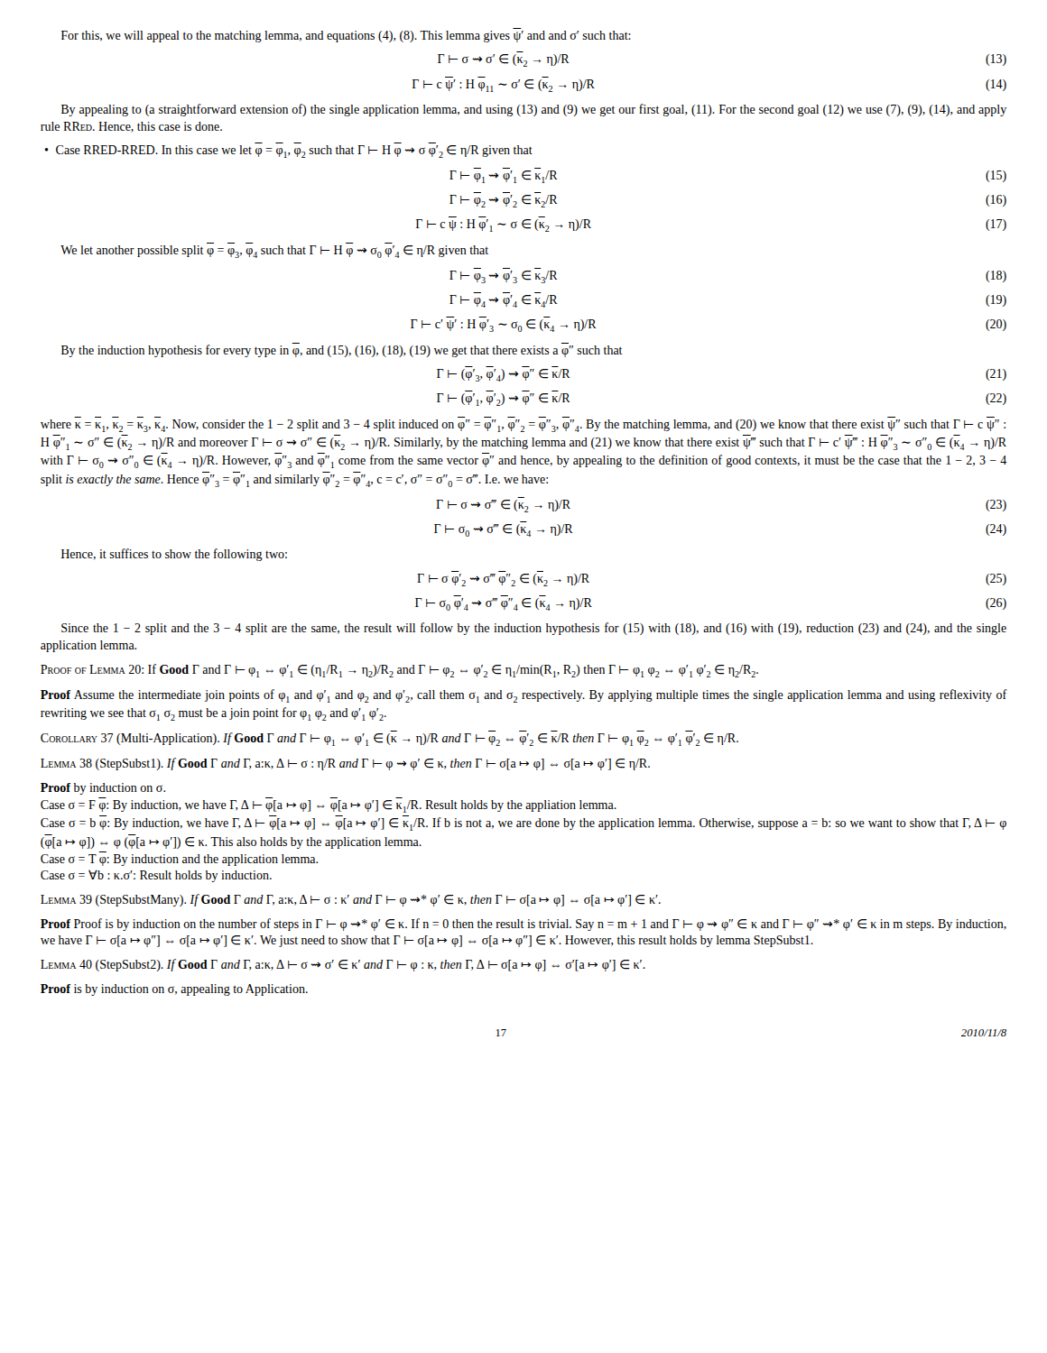For this, we will appeal to the matching lemma, and equations (4), (8). This lemma gives ψ′ and and σ′ such that:
Γ ⊢ σ ⇝ σ′ ∈ (κ2 → η)/R
(13)
Γ ⊢ c ψ′ : H φ11 ∼ σ′ ∈ (κ2 → η)/R
(14)
By appealing to (a straightforward extension of) the single application lemma, and using (13) and (9) we get our first goal, (11). For the second goal (12) we use (7), (9), (14), and apply rule RRed. Hence, this case is done.
Case RRED-RRED. In this case we let φ = φ1, φ2 such that Γ ⊢ H φ ⇝ σ φ′2 ∈ η/R given that
Γ ⊢ φ1 ⇝ φ′1 ∈ κ1/R
(15)
Γ ⊢ φ2 ⇝ φ′2 ∈ κ2/R
(16)
Γ ⊢ c ψ : H φ′1 ∼ σ ∈ (κ2 → η)/R
(17)
We let another possible split φ = φ3, φ4 such that Γ ⊢ H φ ⇝ σ0 φ′4 ∈ η/R given that
Γ ⊢ φ3 ⇝ φ′3 ∈ κ3/R
(18)
Γ ⊢ φ4 ⇝ φ′4 ∈ κ4/R
(19)
Γ ⊢ c′ ψ′ : H φ′3 ∼ σ0 ∈ (κ4 → η)/R
(20)
By the induction hypothesis for every type in φ, and (15), (16), (18), (19) we get that there exists a φ″ such that
Γ ⊢ (φ′3, φ′4) ⇝ φ″ ∈ κ/R
(21)
Γ ⊢ (φ′1, φ′2) ⇝ φ″ ∈ κ/R
(22)
where κ = κ1, κ2 = κ3, κ4. Now, consider the 1 − 2 split and 3 − 4 split induced on φ″ = φ″1, φ″2 = φ″3, φ″4. By the matching lemma, and (20) we know that there exist ψ″ such that Γ ⊢ c ψ″ : H φ″1 ∼ σ″ ∈ (κ2 → η)/R and moreover Γ ⊢ σ ⇝ σ″ ∈ (κ2 → η)/R. Similarly, by the matching lemma and (21) we know that there exist ψ‴ such that Γ ⊢ c′ ψ‴ : H φ″3 ∼ σ″0 ∈ (κ4 → η)/R with Γ ⊢ σ0 ⇝ σ″0 ∈ (κ4 → η)/R. However, φ″3 and φ″1 come from the same vector φ″ and hence, by appealing to the definition of good contexts, it must be the case that the 1 − 2, 3 − 4 split is exactly the same. Hence φ″3 = φ″1 and similarly φ″2 = φ″4, c = c′, σ″ = σ″0 = σ‴. I.e. we have:
Γ ⊢ σ ⇝ σ‴ ∈ (κ2 → η)/R
(23)
Γ ⊢ σ0 ⇝ σ‴ ∈ (κ4 → η)/R
(24)
Hence, it suffices to show the following two:
Γ ⊢ σ φ′2 ⇝ σ‴ φ″2 ∈ (κ2 → η)/R
(25)
Γ ⊢ σ0 φ′4 ⇝ σ‴ φ″4 ∈ (κ4 → η)/R
(26)
Since the 1 − 2 split and the 3 − 4 split are the same, the result will follow by the induction hypothesis for (15) with (18), and (16) with (19), reduction (23) and (24), and the single application lemma.
Proof of Lemma 20: If Good Γ and Γ ⊢ φ1 ⇔ φ′1 ∈ (η1/R1 → η2)/R2 and Γ ⊢ φ2 ⇔ φ′2 ∈ η1/min(R1, R2) then Γ ⊢ φ1 φ2 ⇔ φ′1 φ′2 ∈ η2/R2.
Proof Assume the intermediate join points of φ1 and φ′1 and φ2 and φ′2, call them σ1 and σ2 respectively. By applying multiple times the single application lemma and using reflexivity of rewriting we see that σ1 σ2 must be a join point for φ1 φ2 and φ′1 φ′2.
Corollary 37 (Multi-Application). If Good Γ and Γ ⊢ φ1 ⇔ φ′1 ∈ (κ → η)/R and Γ ⊢ φ2 ⇔ φ′2 ∈ κ/R then Γ ⊢ φ1 φ2 ⇔ φ′1 φ′2 ∈ η/R.
Lemma 38 (StepSubst1). If Good Γ and Γ, a:κ, Δ ⊢ σ : η/R and Γ ⊢ φ ⇝ φ′ ∈ κ, then Γ ⊢ σ[a ↦ φ] ⇔ σ[a ↦ φ′] ∈ η/R.
Proof by induction on σ.
Case σ = F φ: By induction, we have Γ, Δ ⊢ φ[a ↦ φ] ⇔ φ[a ↦ φ′] ∈ κ1/R. Result holds by the appliation lemma.
Case σ = b φ: By induction, we have Γ, Δ ⊢ φ[a ↦ φ] ⇔ φ[a ↦ φ′] ∈ κ1/R. If b is not a, we are done by the application lemma. Otherwise, suppose a = b: so we want to show that Γ, Δ ⊢ φ (φ[a ↦ φ]) ⇔ φ (φ[a ↦ φ′]) ∈ κ. This also holds by the application lemma.
Case σ = T φ: By induction and the application lemma.
Case σ = ∀b : κ.σ′: Result holds by induction.
Lemma 39 (StepSubstMany). If Good Γ and Γ, a:κ, Δ ⊢ σ : κ′ and Γ ⊢ φ ⇝* φ′ ∈ κ, then Γ ⊢ σ[a ↦ φ] ⇔ σ[a ↦ φ′] ∈ κ′.
Proof Proof is by induction on the number of steps in Γ ⊢ φ ⇝* φ′ ∈ κ. If n = 0 then the result is trivial. Say n = m + 1 and Γ ⊢ φ ⇝ φ″ ∈ κ and Γ ⊢ φ″ ⇝* φ′ ∈ κ in m steps. By induction, we have Γ ⊢ σ[a ↦ φ″] ⇔ σ[a ↦ φ′] ∈ κ′. We just need to show that Γ ⊢ σ[a ↦ φ] ⇔ σ[a ↦ φ″] ∈ κ′. However, this result holds by lemma StepSubst1.
Lemma 40 (StepSubst2). If Good Γ and Γ, a:κ, Δ ⊢ σ ⇝ σ′ ∈ κ′ and Γ ⊢ φ : κ, then Γ, Δ ⊢ σ[a ↦ φ] ⇔ σ′[a ↦ φ′] ∈ κ′.
Proof is by induction on σ, appealing to Application.
17
2010/11/8